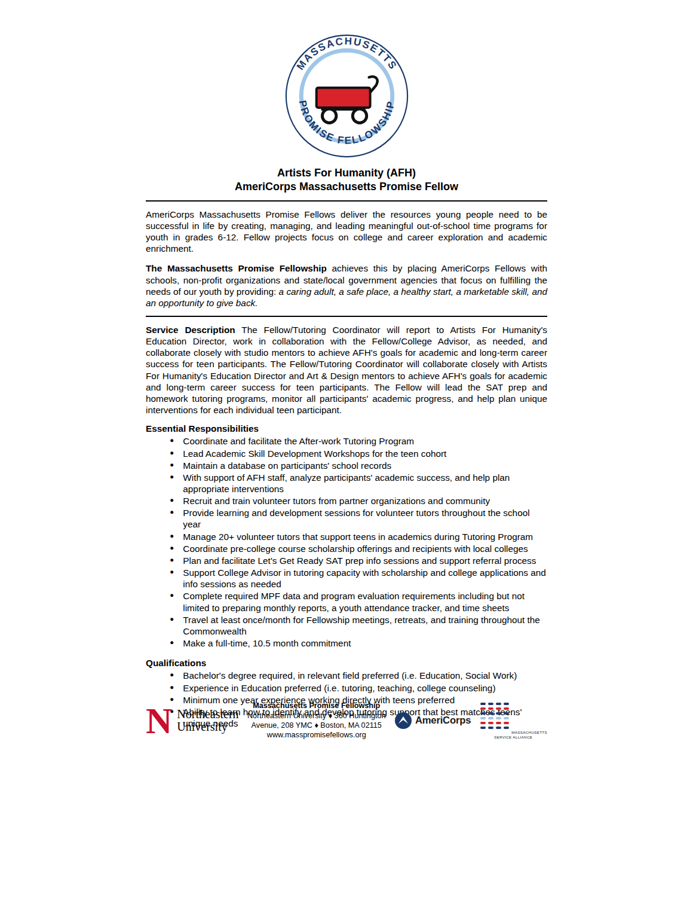MASSACHUSETTS PROMISE FELLOWSHIP
Artists For Humanity (AFH)
AmeriCorps Massachusetts Promise Fellow
AmeriCorps Massachusetts Promise Fellows deliver the resources young people need to be successful in life by creating, managing, and leading meaningful out-of-school time programs for youth in grades 6-12. Fellow projects focus on college and career exploration and academic enrichment.
The Massachusetts Promise Fellowship achieves this by placing AmeriCorps Fellows with schools, non-profit organizations and state/local government agencies that focus on fulfilling the needs of our youth by providing: a caring adult, a safe place, a healthy start, a marketable skill, and an opportunity to give back.
Service Description The Fellow/Tutoring Coordinator will report to Artists For Humanity's Education Director, work in collaboration with the Fellow/College Advisor, as needed, and collaborate closely with studio mentors to achieve AFH's goals for academic and long-term career success for teen participants. The Fellow/Tutoring Coordinator will collaborate closely with Artists For Humanity's Education Director and Art & Design mentors to achieve AFH's goals for academic and long-term career success for teen participants. The Fellow will lead the SAT prep and homework tutoring programs, monitor all participants' academic progress, and help plan unique interventions for each individual teen participant.
Essential Responsibilities
Coordinate and facilitate the After-work Tutoring Program
Lead Academic Skill Development Workshops for the teen cohort
Maintain a database on participants' school records
With support of AFH staff, analyze participants' academic success, and help plan appropriate interventions
Recruit and train volunteer tutors from partner organizations and community
Provide learning and development sessions for volunteer tutors throughout the school year
Manage 20+ volunteer tutors that support teens in academics during Tutoring Program
Coordinate pre-college course scholarship offerings and recipients with local colleges
Plan and facilitate Let's Get Ready SAT prep info sessions and support referral process
Support College Advisor in tutoring capacity with scholarship and college applications and info sessions as needed
Complete required MPF data and program evaluation requirements including but not limited to preparing monthly reports, a youth attendance tracker, and time sheets
Travel at least once/month for Fellowship meetings, retreats, and training throughout the Commonwealth
Make a full-time, 10.5 month commitment
Qualifications
Bachelor's degree required, in relevant field preferred (i.e. Education, Social Work)
Experience in Education preferred (i.e. tutoring, teaching, college counseling)
Minimum one year experience working directly with teens preferred
Ability to learn how to identify and develop tutoring support that best matches teens' unique needs
N
Northeastern
University
Massachusetts Promise Fellowship
Northeastern University ♦ 360 Huntington Avenue, 208 YMC ♦ Boston, MA 02115
www.masspromisefellows.org
AmeriCorps
MASSACHUSETTS
SERVICE ALLIANCE